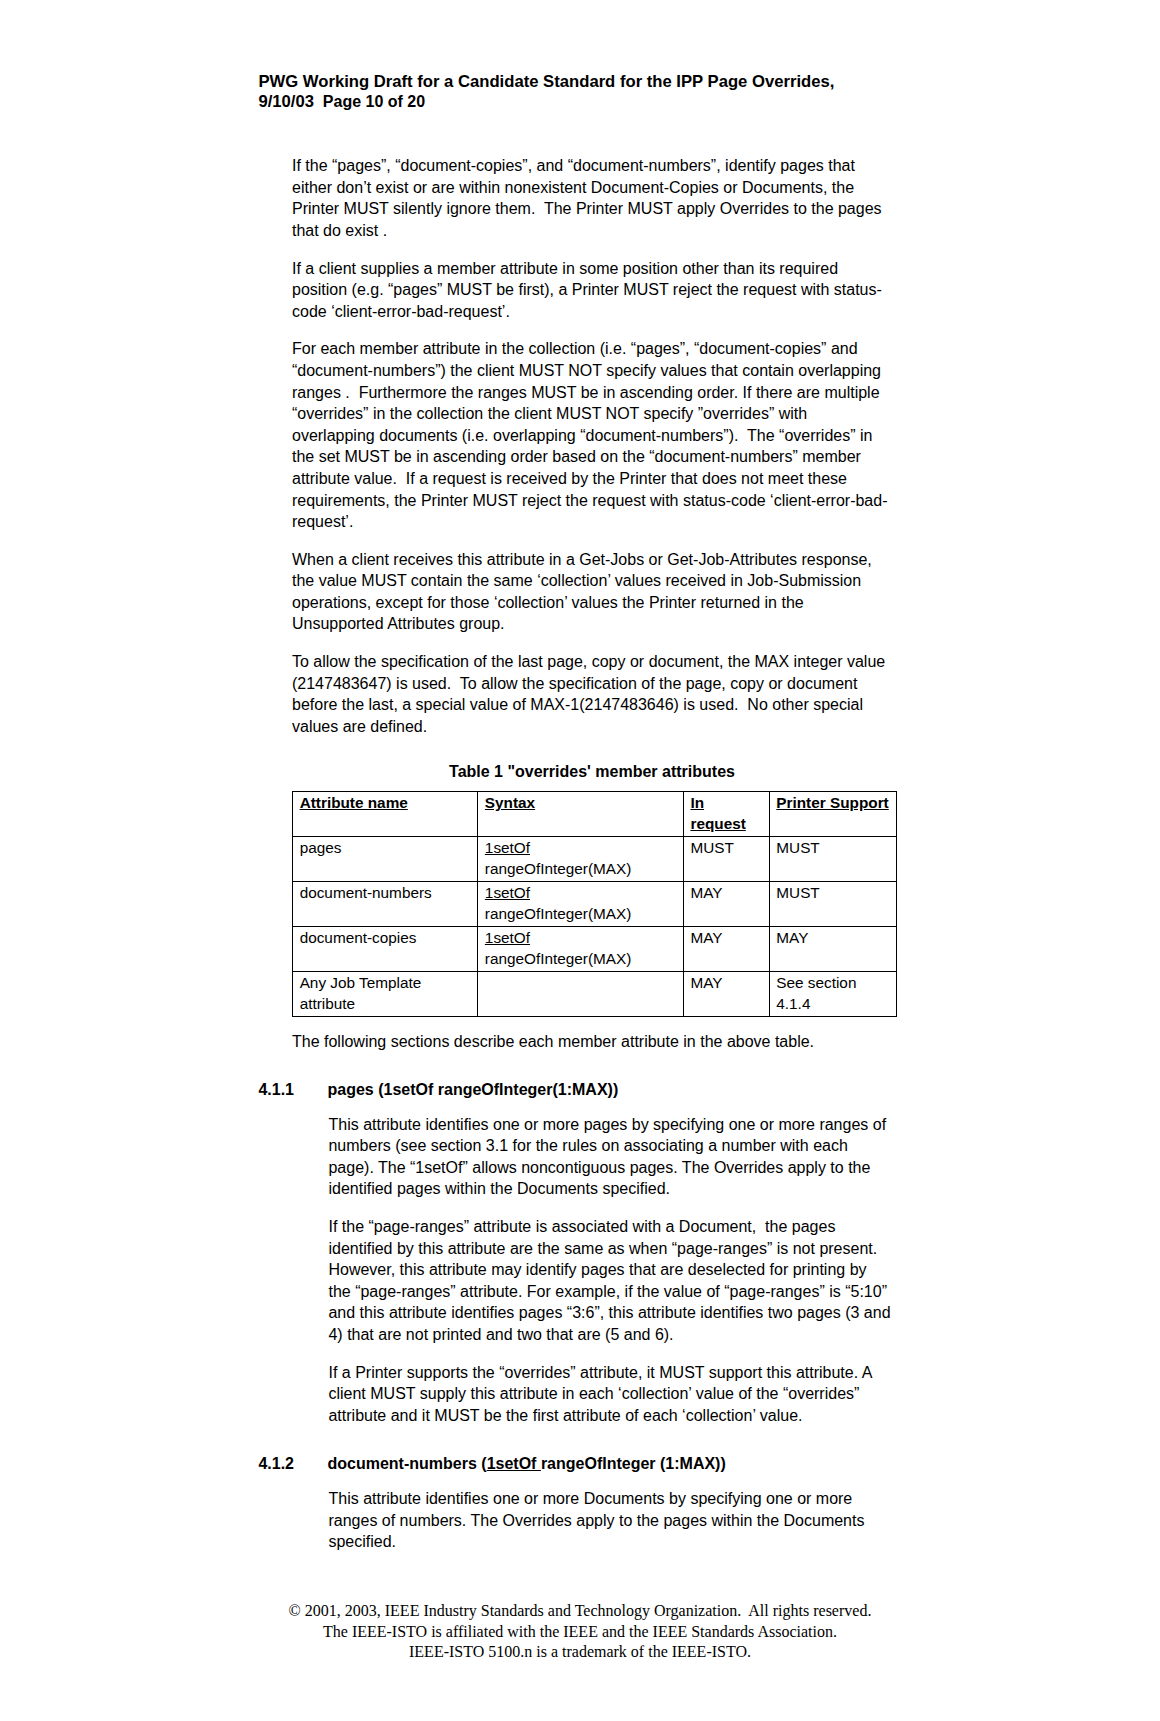PWG Working Draft for a Candidate Standard for the IPP Page Overrides, 9/10/03 Page 10 of 20
If the “pages”, “document-copies”, and “document-numbers”, identify pages that either don’t exist or are within nonexistent Document-Copies or Documents, the Printer MUST silently ignore them. The Printer MUST apply Overrides to the pages that do exist .
If a client supplies a member attribute in some position other than its required position (e.g. “pages” MUST be first), a Printer MUST reject the request with status-code ‘client-error-bad-request’.
For each member attribute in the collection (i.e. “pages”, “document-copies” and “document-numbers”) the client MUST NOT specify values that contain overlapping ranges . Furthermore the ranges MUST be in ascending order. If there are multiple “overrides” in the collection the client MUST NOT specify ”overrides” with overlapping documents (i.e. overlapping “document-numbers”). The “overrides” in the set MUST be in ascending order based on the “document-numbers” member attribute value. If a request is received by the Printer that does not meet these requirements, the Printer MUST reject the request with status-code ‘client-error-bad-request’.
When a client receives this attribute in a Get-Jobs or Get-Job-Attributes response, the value MUST contain the same ‘collection’ values received in Job-Submission operations, except for those ‘collection’ values the Printer returned in the Unsupported Attributes group.
To allow the specification of the last page, copy or document, the MAX integer value (2147483647) is used. To allow the specification of the page, copy or document before the last, a special value of MAX-1(2147483646) is used. No other special values are defined.
Table 1 "overrides' member attributes
| Attribute name | Syntax | In request | Printer Support |
| --- | --- | --- | --- |
| pages | 1setOf rangeOfInteger(MAX) | MUST | MUST |
| document-numbers | 1setOf rangeOfInteger(MAX) | MAY | MUST |
| document-copies | 1setOf rangeOfInteger(MAX) | MAY | MAY |
| Any Job Template attribute | | MAY | See section 4.1.4 |
The following sections describe each member attribute in the above table.
4.1.1pages (1setOf rangeOfInteger(1:MAX))
This attribute identifies one or more pages by specifying one or more ranges of numbers (see section 3.1 for the rules on associating a number with each page). The “1setOf” allows noncontiguous pages. The Overrides apply to the identified pages within the Documents specified.
If the “page-ranges” attribute is associated with a Document, the pages identified by this attribute are the same as when “page-ranges” is not present. However, this attribute may identify pages that are deselected for printing by the “page-ranges” attribute. For example, if the value of “page-ranges” is “5:10” and this attribute identifies pages “3:6”, this attribute identifies two pages (3 and 4) that are not printed and two that are (5 and 6).
If a Printer supports the “overrides” attribute, it MUST support this attribute. A client MUST supply this attribute in each ‘collection’ value of the “overrides” attribute and it MUST be the first attribute of each ‘collection’ value.
4.1.2document-numbers (1setOf rangeOfInteger (1:MAX))
This attribute identifies one or more Documents by specifying one or more ranges of numbers. The Overrides apply to the pages within the Documents specified.
© 2001, 2003, IEEE Industry Standards and Technology Organization. All rights reserved.
The IEEE-ISTO is affiliated with the IEEE and the IEEE Standards Association.
IEEE-ISTO 5100.n is a trademark of the IEEE-ISTO.